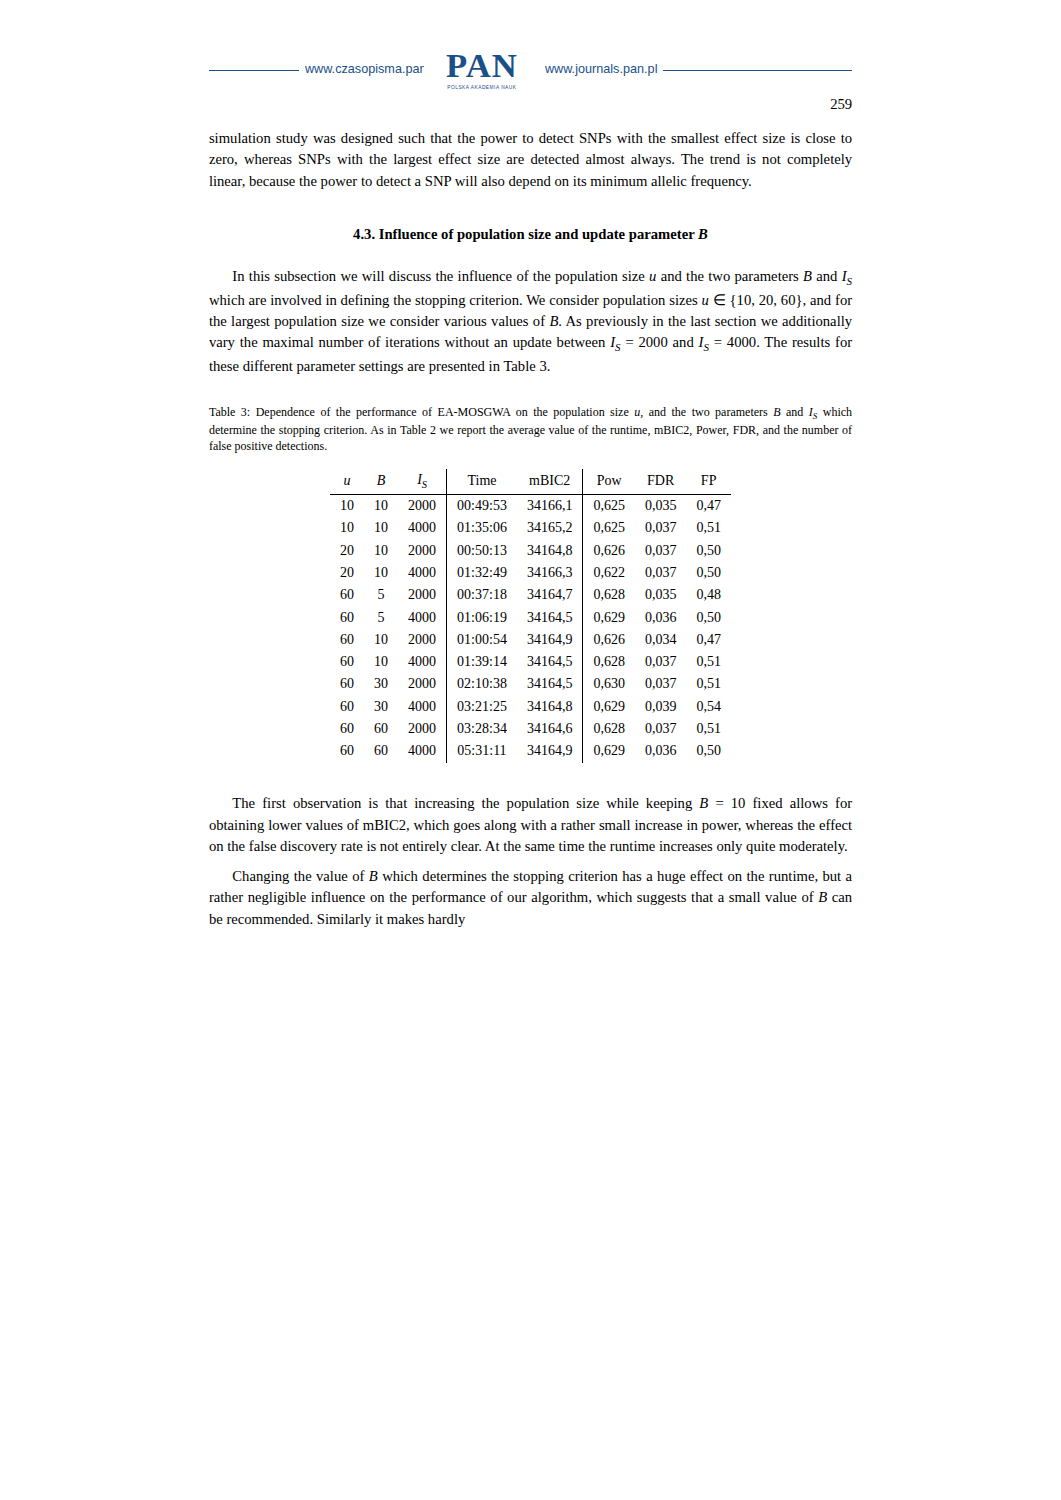www.czasopisma.pan.pl
PAN
POLSKA AKADEMIA NAUK
www.journals.pan.pl
259
simulation study was designed such that the power to detect SNPs with the smallest effect size is close to zero, whereas SNPs with the largest effect size are detected almost always. The trend is not completely linear, because the power to detect a SNP will also depend on its minimum allelic frequency.
4.3. Influence of population size and update parameter B
In this subsection we will discuss the influence of the population size u and the two parameters B and IS which are involved in defining the stopping criterion. We consider population sizes u ∈ {10, 20, 60}, and for the largest population size we consider various values of B. As previously in the last section we additionally vary the maximal number of iterations without an update between IS = 2000 and IS = 4000. The results for these different parameter settings are presented in Table 3.
Table 3: Dependence of the performance of EA-MOSGWA on the population size u, and the two parameters B and IS which determine the stopping criterion. As in Table 2 we report the average value of the runtime, mBIC2, Power, FDR, and the number of false positive detections.
| u | B | I S | Time | mBIC2 | Pow | FDR | FP |
| 10 | 10 | 2000 | 00:49:53 | 34166,1 | 0,625 | 0,035 | 0,47 |
| 10 | 10 | 4000 | 01:35:06 | 34165,2 | 0,625 | 0,037 | 0,51 |
| 20 | 10 | 2000 | 00:50:13 | 34164,8 | 0,626 | 0,037 | 0,50 |
| 20 | 10 | 4000 | 01:32:49 | 34166,3 | 0,622 | 0,037 | 0,50 |
| 60 | 5 | 2000 | 00:37:18 | 34164,7 | 0,628 | 0,035 | 0,48 |
| 60 | 5 | 4000 | 01:06:19 | 34164,5 | 0,629 | 0,036 | 0,50 |
| 60 | 10 | 2000 | 01:00:54 | 34164,9 | 0,626 | 0,034 | 0,47 |
| 60 | 10 | 4000 | 01:39:14 | 34164,5 | 0,628 | 0,037 | 0,51 |
| 60 | 30 | 2000 | 02:10:38 | 34164,5 | 0,630 | 0,037 | 0,51 |
| 60 | 30 | 4000 | 03:21:25 | 34164,8 | 0,629 | 0,039 | 0,54 |
| 60 | 60 | 2000 | 03:28:34 | 34164,6 | 0,628 | 0,037 | 0,51 |
| 60 | 60 | 4000 | 05:31:11 | 34164,9 | 0,629 | 0,036 | 0,50 |
The first observation is that increasing the population size while keeping B = 10 fixed allows for obtaining lower values of mBIC2, which goes along with a rather small increase in power, whereas the effect on the false discovery rate is not entirely clear. At the same time the runtime increases only quite moderately.
Changing the value of B which determines the stopping criterion has a huge effect on the runtime, but a rather negligible influence on the performance of our algorithm, which suggests that a small value of B can be recommended. Similarly it makes hardly